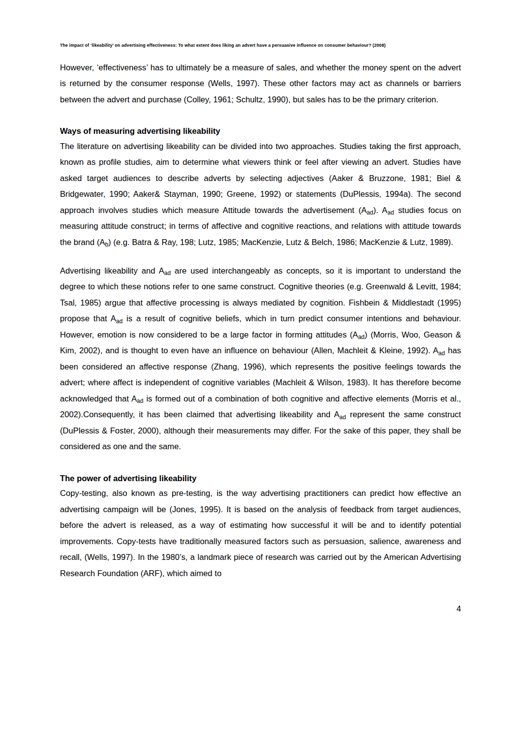The impact of ‘likeability’ on advertising effectiveness: To what extent does liking an advert have a persuasive influence on consumer behaviour? (2008)
However, ‘effectiveness’ has to ultimately be a measure of sales, and whether the money spent on the advert is returned by the consumer response (Wells, 1997). These other factors may act as channels or barriers between the advert and purchase (Colley, 1961; Schultz, 1990), but sales has to be the primary criterion.
Ways of measuring advertising likeability
The literature on advertising likeability can be divided into two approaches. Studies taking the first approach, known as profile studies, aim to determine what viewers think or feel after viewing an advert. Studies have asked target audiences to describe adverts by selecting adjectives (Aaker & Bruzzone, 1981; Biel & Bridgewater, 1990; Aaker& Stayman, 1990; Greene, 1992) or statements (DuPlessis, 1994a). The second approach involves studies which measure Attitude towards the advertisement (Aad). Aad studies focus on measuring attitude construct; in terms of affective and cognitive reactions, and relations with attitude towards the brand (Ab) (e.g. Batra & Ray, 198; Lutz, 1985; MacKenzie, Lutz & Belch, 1986; MacKenzie & Lutz, 1989).
Advertising likeability and Aad are used interchangeably as concepts, so it is important to understand the degree to which these notions refer to one same construct. Cognitive theories (e.g. Greenwald & Levitt, 1984; Tsal, 1985) argue that affective processing is always mediated by cognition. Fishbein & Middlestadt (1995) propose that Aad is a result of cognitive beliefs, which in turn predict consumer intentions and behaviour. However, emotion is now considered to be a large factor in forming attitudes (Aad) (Morris, Woo, Geason & Kim, 2002), and is thought to even have an influence on behaviour (Allen, Machleit & Kleine, 1992). Aad has been considered an affective response (Zhang, 1996), which represents the positive feelings towards the advert; where affect is independent of cognitive variables (Machleit & Wilson, 1983). It has therefore become acknowledged that Aad is formed out of a combination of both cognitive and affective elements (Morris et al., 2002).Consequently, it has been claimed that advertising likeability and Aad represent the same construct (DuPlessis & Foster, 2000), although their measurements may differ. For the sake of this paper, they shall be considered as one and the same.
The power of advertising likeability
Copy-testing, also known as pre-testing, is the way advertising practitioners can predict how effective an advertising campaign will be (Jones, 1995). It is based on the analysis of feedback from target audiences, before the advert is released, as a way of estimating how successful it will be and to identify potential improvements. Copy-tests have traditionally measured factors such as persuasion, salience, awareness and recall, (Wells, 1997). In the 1980’s, a landmark piece of research was carried out by the American Advertising Research Foundation (ARF), which aimed to
4